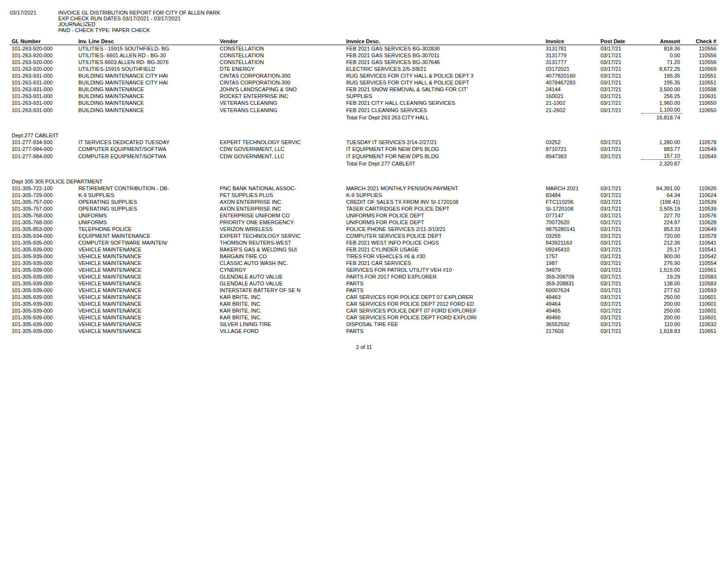03/17/2021 INVOICE GL DISTRIBUTION REPORT FOR CITY OF ALLEN PARK
EXP CHECK RUN DATES 03/17/2021 - 03/17/2021
JOURNALIZED
PAID - CHECK TYPE: PAPER CHECK
| GL Number | Inv. Line Desc | Vendor | Invoice Desc. | Invoice | Post Date | Amount | Check # |
| --- | --- | --- | --- | --- | --- | --- | --- |
| 101-263-920-000 | UTILITIES - 15915 SOUTHFIELD- BG | CONSTELLATION | FEB 2021 GAS SERVICES BG-302830 | 3131781 | 03/17/21 | 818.36 | 110556 |
| 101-263-920-000 | UTILITIES- 6601 ALLEN RD - BG-30 | CONSTELLATION | FEB 2021 GAS SERVICES BG-307011 | 3131779 | 03/17/21 | 0.00 | 110556 |
| 101-263-920-000 | UTILITIES 6603 ALLEN RD- BG-3076 | CONSTELLATION | FEB 2021 GAS SERVICES BG-307646 | 3131777 | 03/17/21 | 71.20 | 110556 |
| 101-263-920-000 | UTILITIES-15915 SOUTHFIELD | DTE ENERGY | ELECTRIC SERVICES 2/5-3/8/21 | 03172021 | 03/17/21 | 8,672.25 | 110569 |
| 101-263-931-000 | BUILDING MAINTENANCE CITY HAI | CINTAS CORPORATION-300 | RUG SERVICES FOR CITY HALL & POLICE DEPT 3 | 4077820160 | 03/17/21 | 195.35 | 110551 |
| 101-263-931-000 | BUILDING MAINTENANCE CITY HAI | CINTAS CORPORATION-300 | RUG SERVICES FOR CITY HALL & POLICE DEPT | 4078467283 | 03/17/21 | 195.35 | 110551 |
| 101-263-931-000 | BUILDING MAINTENANCE | JOHN'S LANDSCAPING & SNO | FEB 2021 SNOW REMOVAL & SALTING FOR CIT' | 24144 | 03/17/21 | 3,500.00 | 110598 |
| 101-263-931-000 | BUILDING MAINTENANCE | ROCKET ENTERPRISE INC | SUPPLIES | 160021 | 03/17/21 | 256.25 | 110631 |
| 101-263-931-000 | BUILDING MAINTENANCE | VETERANS CLEANING | FEB 2021 CITY HALL CLEANING SERVICES | 21-1002 | 03/17/21 | 1,960.00 | 110650 |
| 101-263-931-000 | BUILDING MAINTENANCE | VETERANS CLEANING | FEB 2021 CLEANING SERVICES | 21-2602 | 03/17/21 | 1,100.00 | 110650 |
| | | | Total For Dept 263 263 CITY HALL | | | 16,818.74 | |
| Dept 277 CABLE/IT |
| 101-277-934-500 | IT SERVICES DEDICATED TUESDAY | EXPERT TECHNOLOGY SERVIC | TUESDAY IT SERVICES 2/14-2/27/21 | 03252 | 03/17/21 | 1,280.00 | 110578 |
| 101-277-984-000 | COMPUTER EQUIPMENT/SOFTWA | CDW GOVERNMENT, LLC | IT EQUIPMENT FOR NEW DPS BLDG | 8710721 | 03/17/21 | 883.77 | 110549 |
| 101-277-984-000 | COMPUTER EQUIPMENT/SOFTWA | CDW GOVERNMENT, LLC | IT EQUIPMENT FOR NEW DPS BLDG | 8947383 | 03/17/21 | 157.10 | 110549 |
| | | | Total For Dept 277 CABLE/IT | | | 2,320.87 | |
| Dept 305 305 POLICE DEPARTMENT |
| 101-305-722-100 | RETIREMENT CONTRIBUTION - DB- | PNC BANK NATIONAL ASSOC- | MARCH 2021 MONTHLY PENSION PAYMENT | MARCH 2021 | 03/17/21 | 84,391.00 | 110626 |
| 101-305-729-000 | K-9 SUPPLIES | PET SUPPLIES PLUS | K-9 SUPPLIES | 83484 | 03/17/21 | 64.34 | 110624 |
| 101-305-757-000 | OPERATING SUPPLIES | AXON ENTERPRISE INC | CREDIT OF SALES TX FROM INV SI-1720108 | FTC110206 | 03/17/21 | (198.41) | 110539 |
| 101-305-757-000 | OPERATING SUPPLIES | AXON ENTERPRISE INC | TASER CARTRIDGES FOR POLICE DEPT | SI-1720108 | 03/17/21 | 3,505.19 | 110539 |
| 101-305-768-000 | UNIFORMS | ENTERPRISE UNIFORM CO | UNIFORMS FOR POLICE DEPT | 077147 | 03/17/21 | 227.70 | 110576 |
| 101-305-768-000 | UNIFORMS | PRIORITY ONE EMERGENCY | UNIFORMS FOR POLICE DEPT | 70072620 | 03/17/21 | 224.97 | 110628 |
| 101-305-853-000 | TELEPHONE POLICE | VERIZON WIRELESS | POLICE PHONE SERVICES 2/11-3/10/21 | 9875280141 | 03/17/21 | 853.33 | 110649 |
| 101-305-934-000 | EQUIPMENT MAINTENANCE | EXPERT TECHNOLOGY SERVIC | COMPUTER SERVICES POLICE DEPT | 03255 | 03/17/21 | 720.00 | 110578 |
| 101-305-935-000 | COMPUTER SOFTWARE MAINTEN/ | THOMSON REUTERS-WEST | FEB 2021 WEST INFO POLICE CHGS | 843921163 | 03/17/21 | 212.36 | 110641 |
| 101-305-939-000 | VEHICLE MAINTENANCE | BAKER'S GAS & WELDING SUI | FEB 2021 CYLINDER USAGE | 09245410 | 03/17/21 | 25.17 | 110541 |
| 101-305-939-000 | VEHICLE MAINTENANCE | BARGAIN TIRE CO | TIRES FOR VEHICLES #6 & #30 | 1757 | 03/17/21 | 900.00 | 110542 |
| 101-305-939-000 | VEHICLE MAINTENANCE | CLASSIC AUTO WASH INC. | FEB 2021 CAR SERVICES | 1987 | 03/17/21 | 276.90 | 110554 |
| 101-305-939-000 | VEHICLE MAINTENANCE | CYNERGY | SERVICES FOR PATROL UTILITY VEH #10 | 34979 | 03/17/21 | 1,515.00 | 110561 |
| 101-305-939-000 | VEHICLE MAINTENANCE | GLENDALE AUTO VALUE | PARTS FOR 2017 FORD EXPLORER | 359-208709 | 03/17/21 | 19.29 | 110583 |
| 101-305-939-000 | VEHICLE MAINTENANCE | GLENDALE AUTO VALUE | PARTS | 359-208831 | 03/17/21 | 138.00 | 110583 |
| 101-305-939-000 | VEHICLE MAINTENANCE | INTERSTATE BATTERY OF SE N | PARTS | 60007624 | 03/17/21 | 277.62 | 110593 |
| 101-305-939-000 | VEHICLE MAINTENANCE | KAR BRITE, INC. | CAR SERVICES FOR POLICE DEPT 07 EXPLORER | 49463 | 03/17/21 | 250.00 | 110601 |
| 101-305-939-000 | VEHICLE MAINTENANCE | KAR BRITE, INC. | CAR SERVICES FOR POLICE DEPT 2012 FORD ED | 49464 | 03/17/21 | 200.00 | 110601 |
| 101-305-939-000 | VEHICLE MAINTENANCE | KAR BRITE, INC. | CAR SERVICES POLICE DEPT 07 FORD EXPLOREF | 49465 | 03/17/21 | 250.00 | 110601 |
| 101-305-939-000 | VEHICLE MAINTENANCE | KAR BRITE, INC. | CAR SERVICES FOR POLICE DEPT FORD EXPLORI | 49466 | 03/17/21 | 200.00 | 110601 |
| 101-305-939-000 | VEHICLE MAINTENANCE | SILVER LINING TIRE | DISPOSAL TIRE FEE | 36552592 | 03/17/21 | 110.00 | 110632 |
| 101-305-939-000 | VEHICLE MAINTENANCE | VILLAGE FORD | PARTS | 217603 | 03/17/21 | 1,618.83 | 110651 |
2 of 11